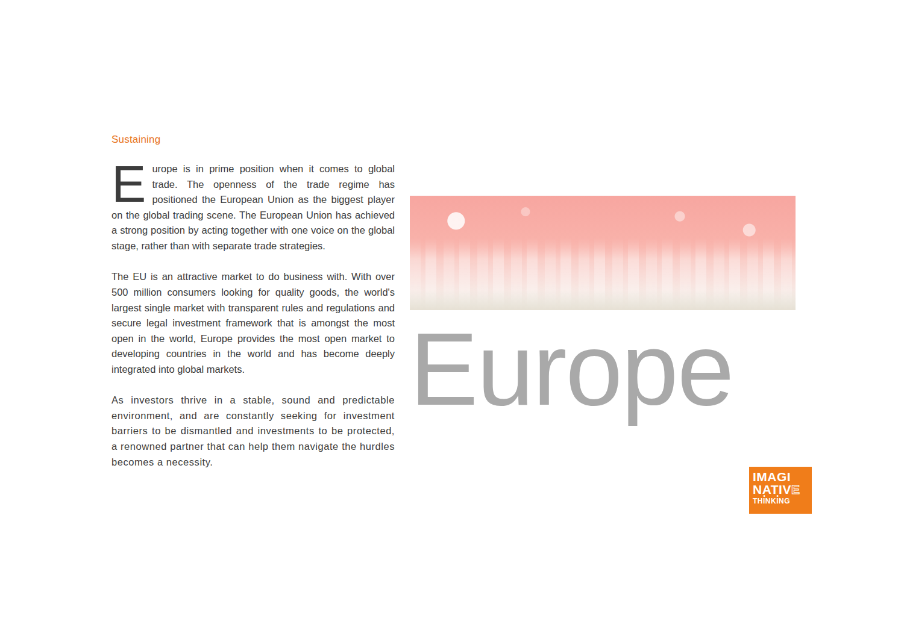Sustaining
Europe is in prime position when it comes to global trade. The openness of the trade regime has positioned the European Union as the biggest player on the global trading scene. The European Union has achieved a strong position by acting together with one voice on the global stage, rather than with separate trade strategies.
The EU is an attractive market to do business with. With over 500 million consumers looking for quality goods, the world's largest single market with transparent rules and regulations and secure legal investment framework that is amongst the most open in the world, Europe provides the most open market to developing countries in the world and has become deeply integrated into global markets.
As investors thrive in a stable, sound and predictable environment, and are constantly seeking for investment barriers to be dismantled and investments to be protected, a renowned partner that can help them navigate the hurdles becomes a necessity.
Europe
IMAGI
NATIVE
THINKING